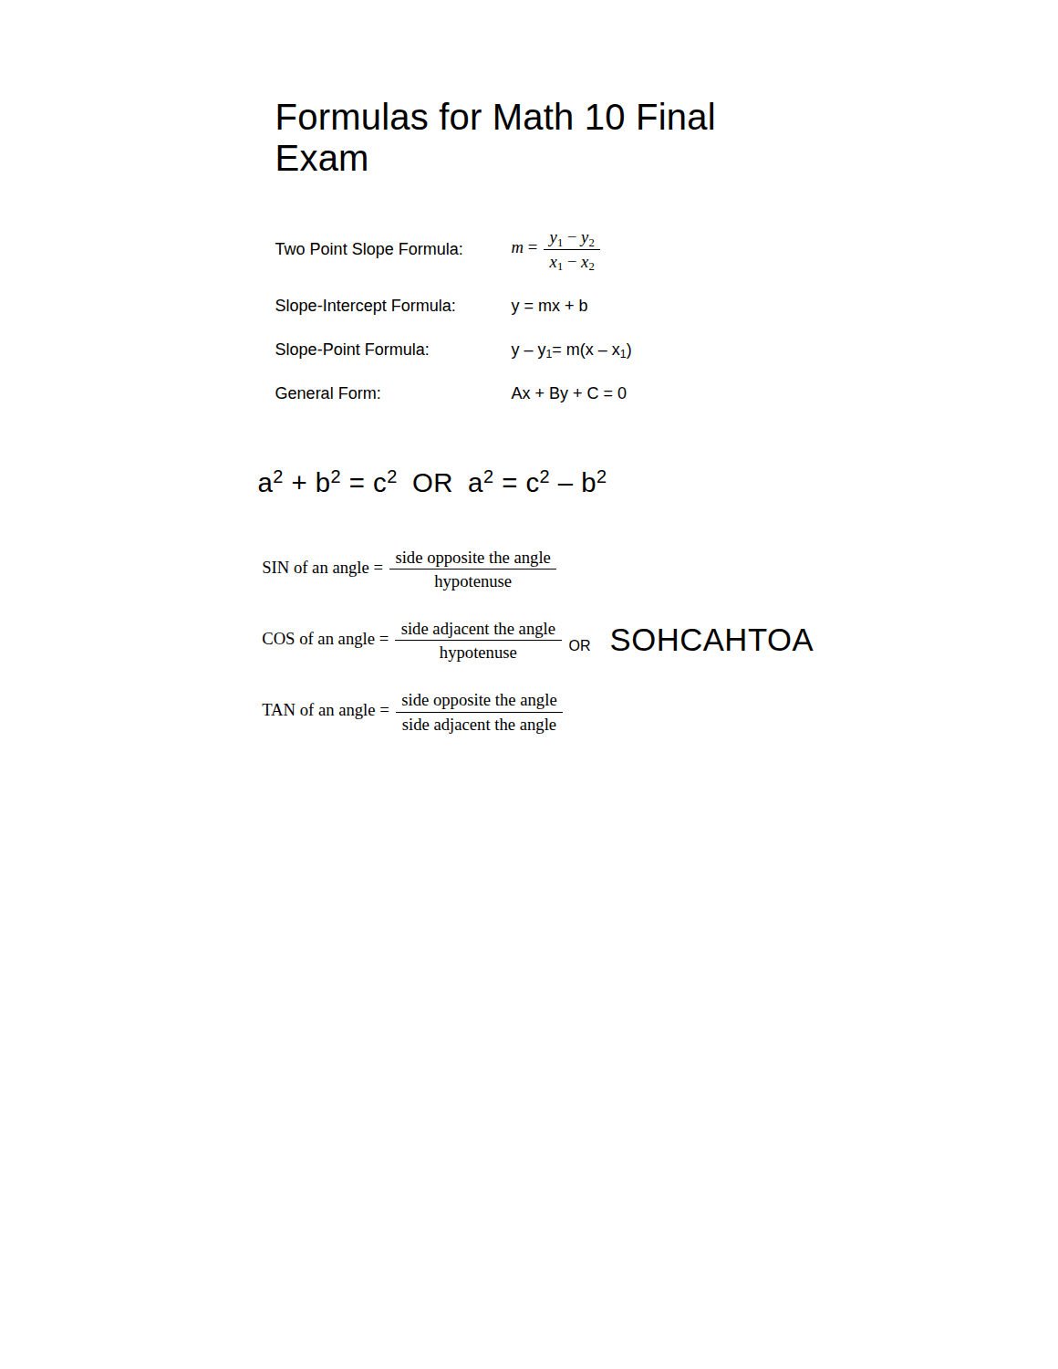Formulas for Math 10 Final Exam
| Two Point Slope Formula: | m = y 1 − y 2 x 1 − x 2 |
| Slope-Intercept Formula: | y = mx + b |
| Slope-Point Formula: | y – y 1 = m(x – x 1 ) |
| General Form: | Ax + By + C = 0 |
a2 + b2 = c2ORa2 = c2 – b2
| SIN of an angle = side opposite the angle hypotenuse | | |
| COS of an angle = side adjacent the angle hypotenuse | | OR SOHCAHTOA |
| TAN of an angle = side opposite the angle side adjacent the angle | | |